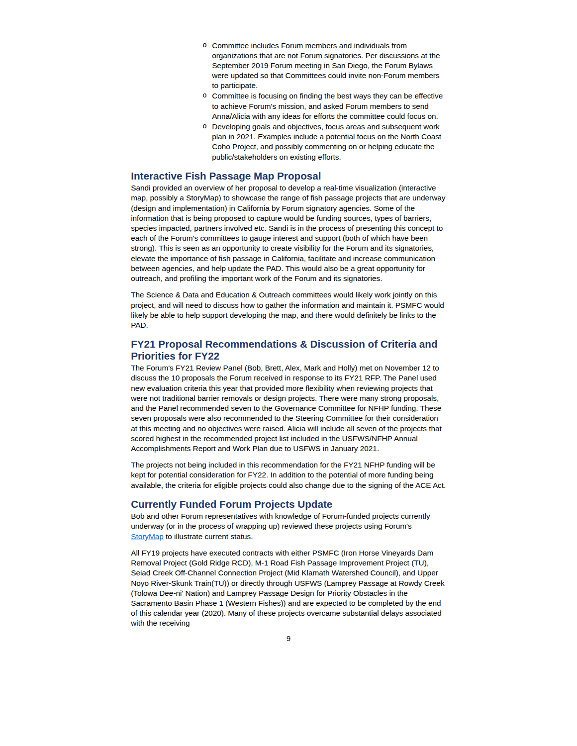Committee includes Forum members and individuals from organizations that are not Forum signatories. Per discussions at the September 2019 Forum meeting in San Diego, the Forum Bylaws were updated so that Committees could invite non-Forum members to participate.
Committee is focusing on finding the best ways they can be effective to achieve Forum's mission, and asked Forum members to send Anna/Alicia with any ideas for efforts the committee could focus on.
Developing goals and objectives, focus areas and subsequent work plan in 2021. Examples include a potential focus on the North Coast Coho Project, and possibly commenting on or helping educate the public/stakeholders on existing efforts.
Interactive Fish Passage Map Proposal
Sandi provided an overview of her proposal to develop a real-time visualization (interactive map, possibly a StoryMap) to showcase the range of fish passage projects that are underway (design and implementation) in California by Forum signatory agencies. Some of the information that is being proposed to capture would be funding sources, types of barriers, species impacted, partners involved etc. Sandi is in the process of presenting this concept to each of the Forum's committees to gauge interest and support (both of which have been strong). This is seen as an opportunity to create visibility for the Forum and its signatories, elevate the importance of fish passage in California, facilitate and increase communication between agencies, and help update the PAD. This would also be a great opportunity for outreach, and profiling the important work of the Forum and its signatories.
The Science & Data and Education & Outreach committees would likely work jointly on this project, and will need to discuss how to gather the information and maintain it. PSMFC would likely be able to help support developing the map, and there would definitely be links to the PAD.
FY21 Proposal Recommendations & Discussion of Criteria and Priorities for FY22
The Forum's FY21 Review Panel (Bob, Brett, Alex, Mark and Holly) met on November 12 to discuss the 10 proposals the Forum received in response to its FY21 RFP. The Panel used new evaluation criteria this year that provided more flexibility when reviewing projects that were not traditional barrier removals or design projects. There were many strong proposals, and the Panel recommended seven to the Governance Committee for NFHP funding. These seven proposals were also recommended to the Steering Committee for their consideration at this meeting and no objectives were raised. Alicia will include all seven of the projects that scored highest in the recommended project list included in the USFWS/NFHP Annual Accomplishments Report and Work Plan due to USFWS in January 2021.
The projects not being included in this recommendation for the FY21 NFHP funding will be kept for potential consideration for FY22. In addition to the potential of more funding being available, the criteria for eligible projects could also change due to the signing of the ACE Act.
Currently Funded Forum Projects Update
Bob and other Forum representatives with knowledge of Forum-funded projects currently underway (or in the process of wrapping up) reviewed these projects using Forum's StoryMap to illustrate current status.
All FY19 projects have executed contracts with either PSMFC (Iron Horse Vineyards Dam Removal Project (Gold Ridge RCD), M-1 Road Fish Passage Improvement Project (TU), Seiad Creek Off-Channel Connection Project (Mid Klamath Watershed Council), and Upper Noyo River-Skunk Train(TU)) or directly through USFWS (Lamprey Passage at Rowdy Creek (Tolowa Dee-ni' Nation) and Lamprey Passage Design for Priority Obstacles in the Sacramento Basin Phase 1 (Western Fishes)) and are expected to be completed by the end of this calendar year (2020). Many of these projects overcame substantial delays associated with the receiving
9